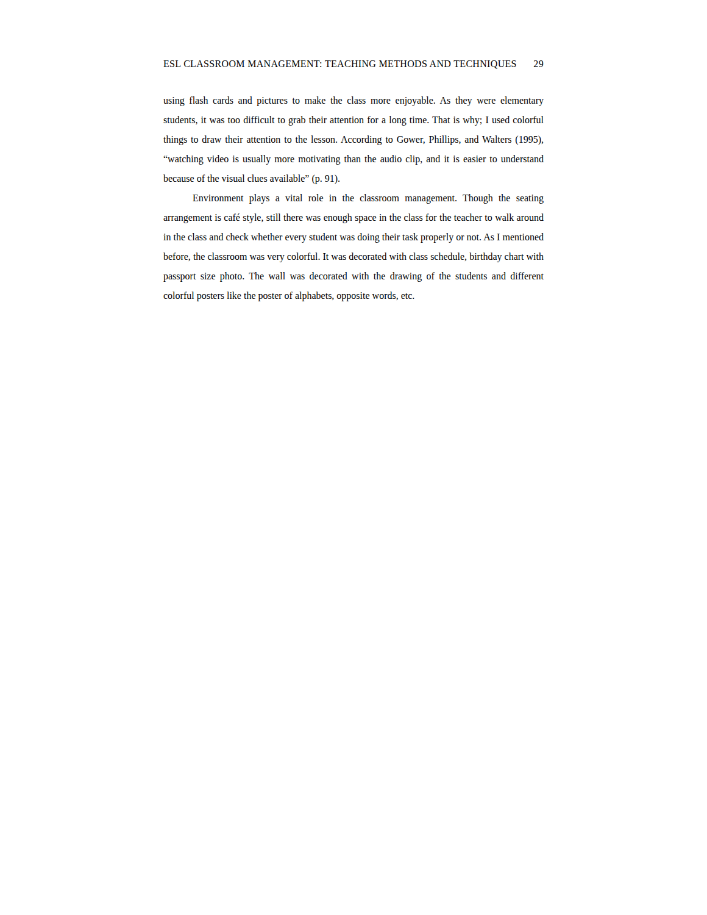ESL Classroom Management: Teaching Methods and Techniques 29
using flash cards and pictures to make the class more enjoyable. As they were elementary students, it was too difficult to grab their attention for a long time. That is why; I used colorful things to draw their attention to the lesson. According to Gower, Phillips, and Walters (1995), “watching video is usually more motivating than the audio clip, and it is easier to understand because of the visual clues available” (p. 91).
Environment plays a vital role in the classroom management. Though the seating arrangement is café style, still there was enough space in the class for the teacher to walk around in the class and check whether every student was doing their task properly or not. As I mentioned before, the classroom was very colorful. It was decorated with class schedule, birthday chart with passport size photo. The wall was decorated with the drawing of the students and different colorful posters like the poster of alphabets, opposite words, etc.